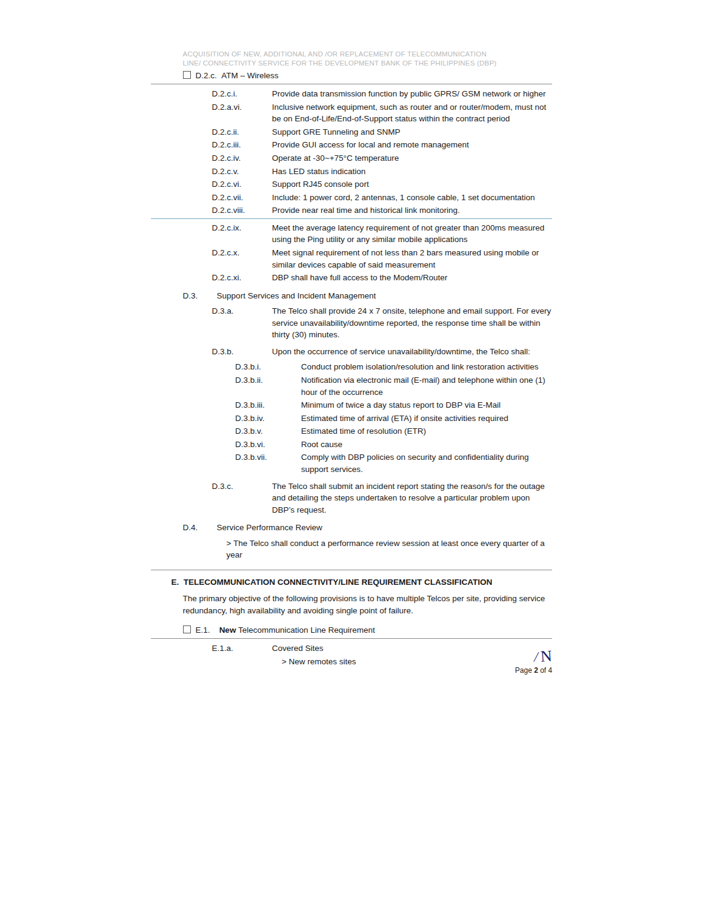Acquisition of New, Additional and /or Replacement of Telecommunication
Line/ Connectivity Service for the Development Bank of the Philippines (DBP)
D.2.c. ATM – Wireless
D.2.c.i.
Provide data transmission function by public GPRS/ GSM network or higher
D.2.a.vi.
Inclusive network equipment, such as router and or router/modem, must not be on End-of-Life/End-of-Support status within the contract period
D.2.c.ii.
Support GRE Tunneling and SNMP
D.2.c.iii.
Provide GUI access for local and remote management
D.2.c.iv.
Operate at -30~+75°C temperature
D.2.c.v.
Has LED status indication
D.2.c.vi.
Support RJ45 console port
D.2.c.vii.
Include: 1 power cord, 2 antennas, 1 console cable, 1 set documentation
D.2.c.viii.
Provide near real time and historical link monitoring.
D.2.c.ix.
Meet the average latency requirement of not greater than 200ms measured using the Ping utility or any similar mobile applications
D.2.c.x.
Meet signal requirement of not less than 2 bars measured using mobile or similar devices capable of said measurement
D.2.c.xi.
DBP shall have full access to the Modem/Router
D.3.
Support Services and Incident Management
D.3.a.
The Telco shall provide 24 x 7 onsite, telephone and email support. For every service unavailability/downtime reported, the response time shall be within thirty (30) minutes.
D.3.b.
Upon the occurrence of service unavailability/downtime, the Telco shall:
D.3.b.i.
Conduct problem isolation/resolution and link restoration activities
D.3.b.ii.
Notification via electronic mail (E-mail) and telephone within one (1) hour of the occurrence
D.3.b.iii.
Minimum of twice a day status report to DBP via E-Mail
D.3.b.iv.
Estimated time of arrival (ETA) if onsite activities required
D.3.b.v.
Estimated time of resolution (ETR)
D.3.b.vi.
Root cause
D.3.b.vii.
Comply with DBP policies on security and confidentiality during support services.
D.3.c.
The Telco shall submit an incident report stating the reason/s for the outage and detailing the steps undertaken to resolve a particular problem upon DBP’s request.
D.4.
Service Performance Review
The Telco shall conduct a performance review session at least once every quarter of a year
E. TELECOMMUNICATION CONNECTIVITY/LINE REQUIREMENT CLASSIFICATION
The primary objective of the following provisions is to have multiple Telcos per site, providing service redundancy, high availability and avoiding single point of failure.
E.1. New Telecommunication Line Requirement
E.1.a.
Covered Sites
New remotes sites
⁄N
Page 2 of 4